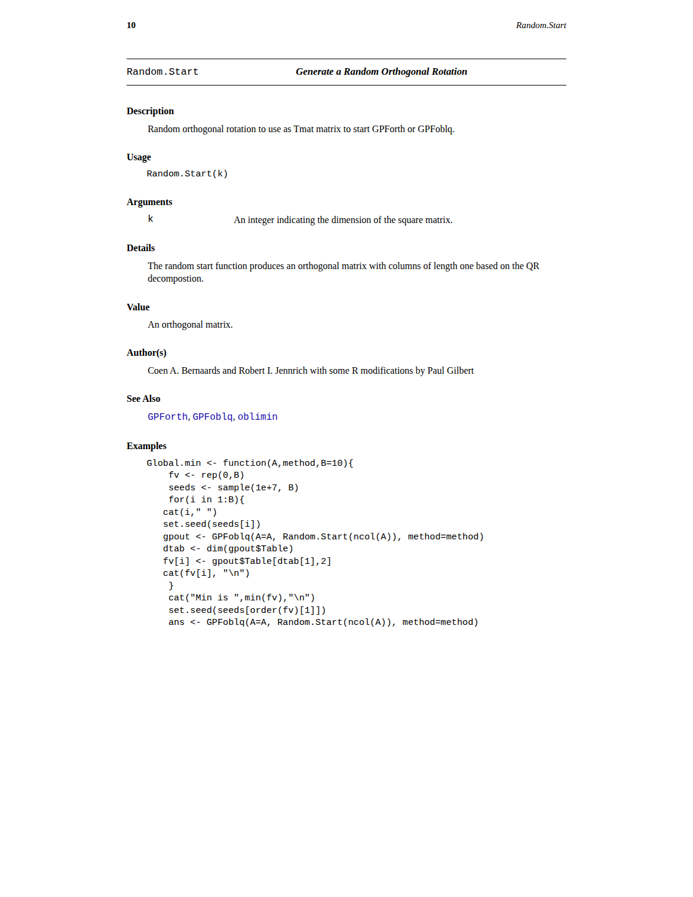10 Random.Start
Random.Start Generate a Random Orthogonal Rotation
Description
Random orthogonal rotation to use as Tmat matrix to start GPForth or GPFoblq.
Usage
Random.Start(k)
Arguments
k
An integer indicating the dimension of the square matrix.
Details
The random start function produces an orthogonal matrix with columns of length one based on the QR decompostion.
Value
An orthogonal matrix.
Author(s)
Coen A. Bernaards and Robert I. Jennrich with some R modifications by Paul Gilbert
See Also
GPForth, GPFoblq, oblimin
Examples
Global.min <- function(A,method,B=10){
    fv <- rep(0,B)
    seeds <- sample(1e+7, B)
    for(i in 1:B){
   cat(i," ")
   set.seed(seeds[i])
   gpout <- GPFoblq(A=A, Random.Start(ncol(A)), method=method)
   dtab <- dim(gpout$Table)
   fv[i] <- gpout$Table[dtab[1],2]
   cat(fv[i], "\n")
    }
    cat("Min is ",min(fv),"\n")
    set.seed(seeds[order(fv)[1]])
    ans <- GPFoblq(A=A, Random.Start(ncol(A)), method=method)